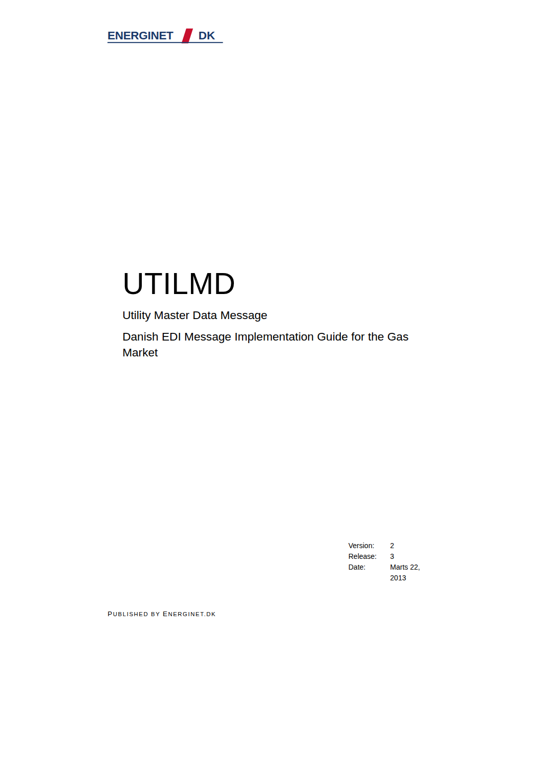ENERGINET DK
UTILMD
Utility Master Data Message
Danish EDI Message Implementation Guide for the Gas Market
| Version: | 2 |
| Release: | 3 |
| Date: | Marts 22, 2013 |
PUBLISHED BY ENERGINET.DK